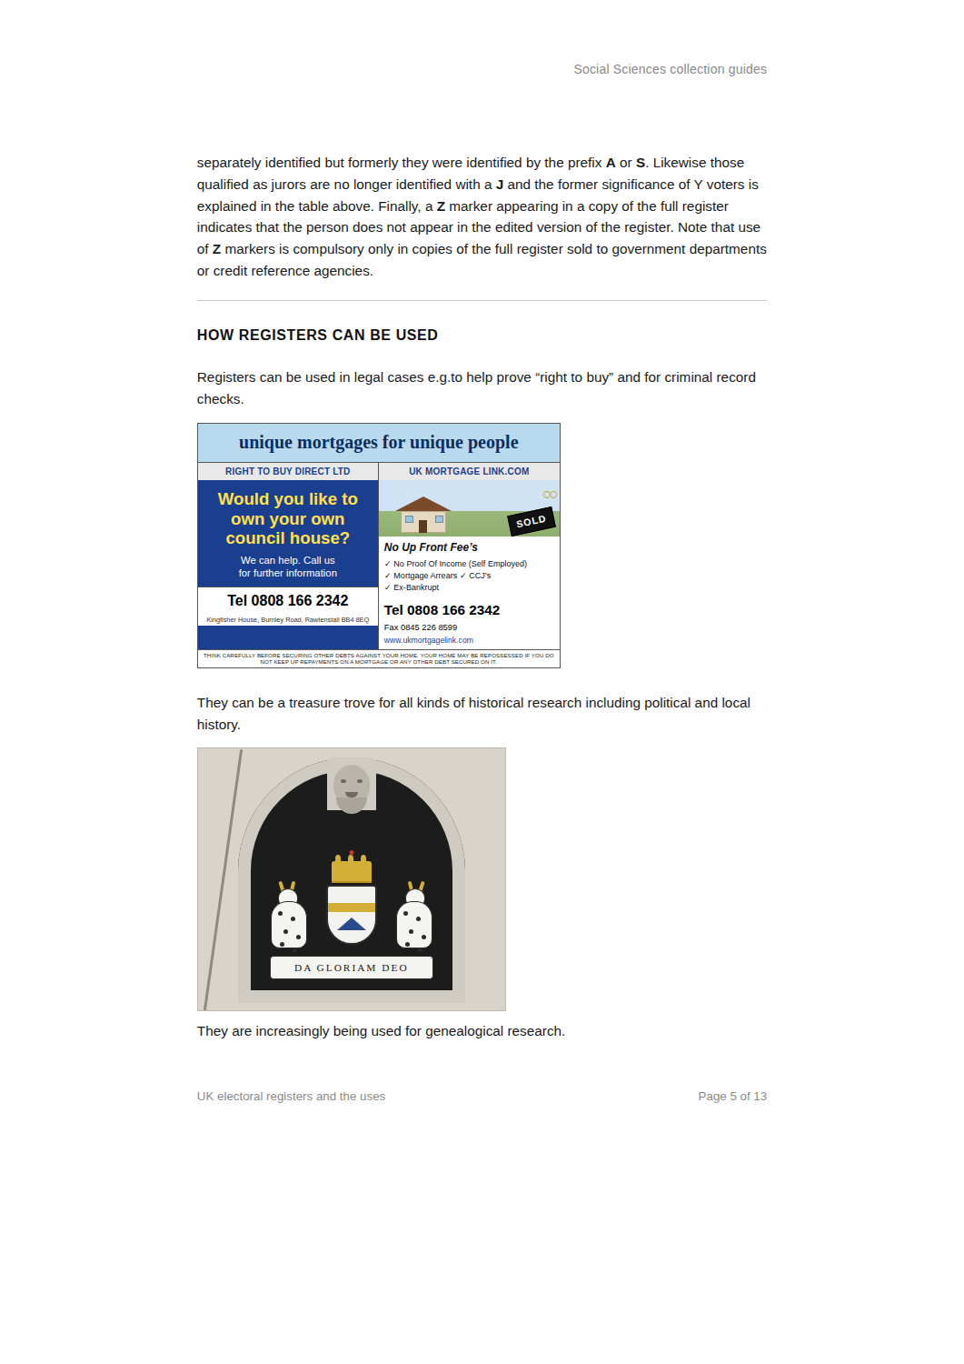Social Sciences collection guides
separately identified but formerly they were identified by the prefix A or S. Likewise those qualified as jurors are no longer identified with a J and the former significance of Y voters is explained in the table above. Finally, a Z marker appearing in a copy of the full register indicates that the person does not appear in the edited version of the register. Note that use of Z markers is compulsory only in copies of the full register sold to government departments or credit reference agencies.
HOW REGISTERS CAN BE USED
Registers can be used in legal cases e.g.to help prove “right to buy” and for criminal record checks.
unique mortgages for unique people
RIGHT TO BUY DIRECT LTD
Would you like to own your own council house?
We can help. Call us
for further information
Tel 0808 166 2342
Kingfisher House, Burnley Road, Rawtenstall BB4 8EQ
UK MORTGAGE LINK.COM
○○
SOLD
No Up Front Fee’s
No Proof Of Income (Self Employed)
Mortgage Arrears ✓ CCJ’s
Ex-Bankrupt
Tel 0808 166 2342
Fax 0845 226 8599
www.ukmortgagelink.com
THINK CAREFULLY BEFORE SECURING OTHER DEBTS AGAINST YOUR HOME. YOUR HOME MAY BE REPOSSESSED IF YOU DO NOT KEEP UP REPAYMENTS ON A MORTGAGE OR ANY OTHER DEBT SECURED ON IT.
They can be a treasure trove for all kinds of historical research including political and local history.
DA GLORIAM DEO
They are increasingly being used for genealogical research.
UK electoral registers and the uses Page 5 of 13